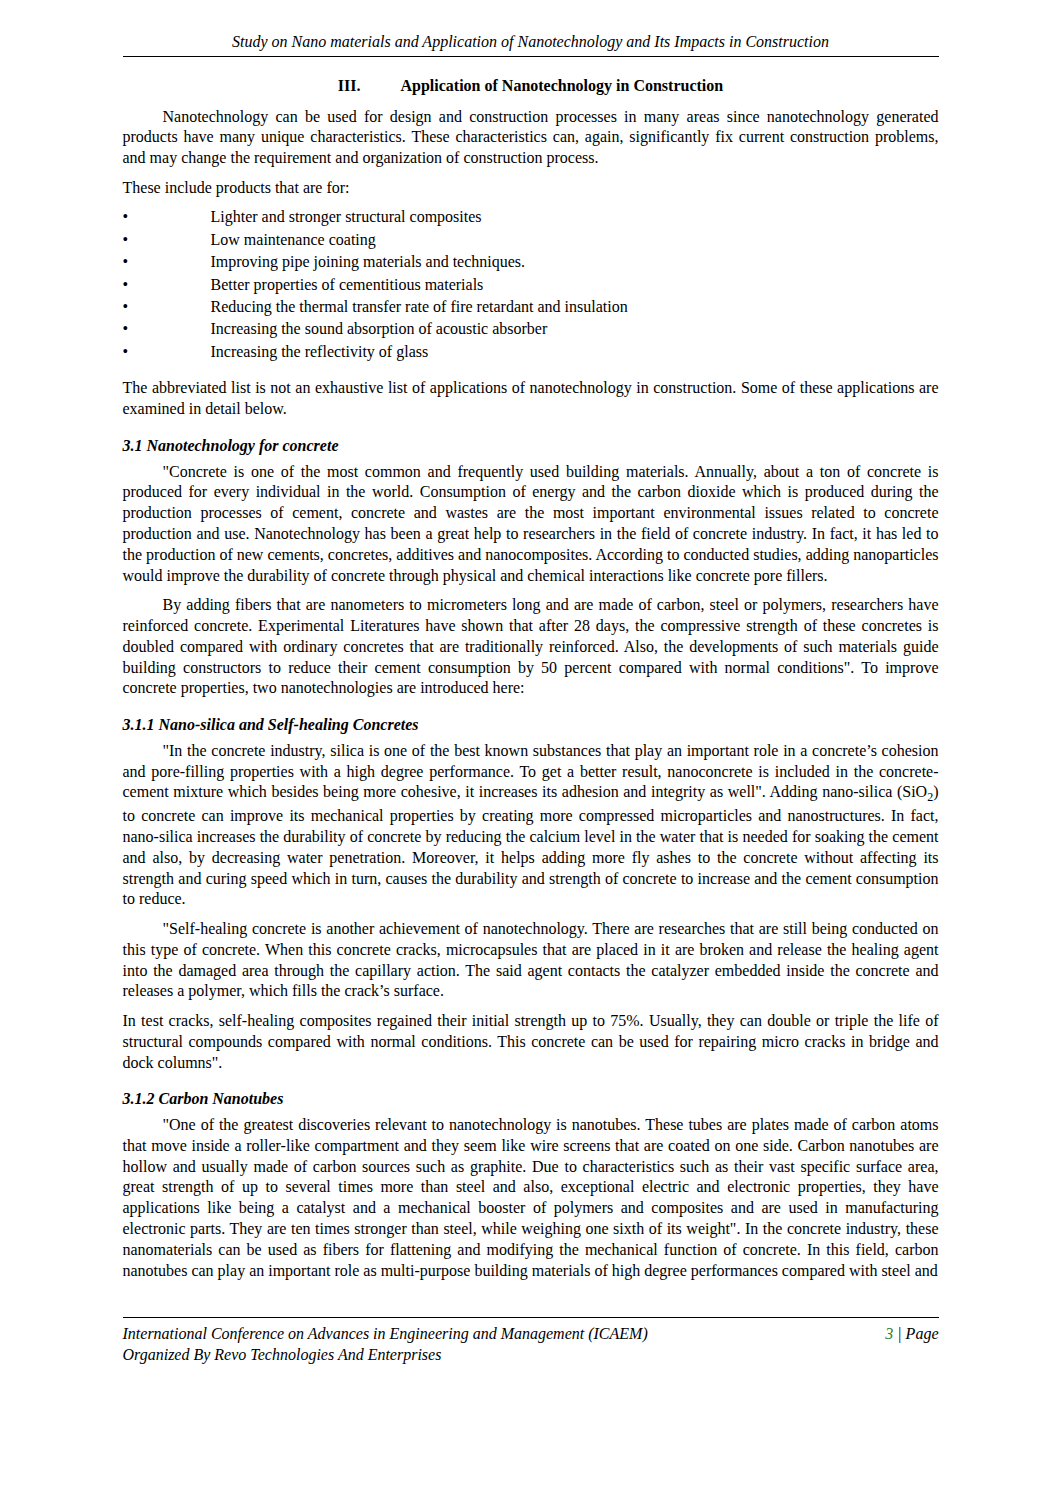Study on Nano materials and Application of Nanotechnology and Its Impacts in Construction
III. Application of Nanotechnology in Construction
Nanotechnology can be used for design and construction processes in many areas since nanotechnology generated products have many unique characteristics. These characteristics can, again, significantly fix current construction problems, and may change the requirement and organization of construction process.
These include products that are for:
Lighter and stronger structural composites
Low maintenance coating
Improving pipe joining materials and techniques.
Better properties of cementitious materials
Reducing the thermal transfer rate of fire retardant and insulation
Increasing the sound absorption of acoustic absorber
Increasing the reflectivity of glass
The abbreviated list is not an exhaustive list of applications of nanotechnology in construction. Some of these applications are examined in detail below.
3.1 Nanotechnology for concrete
"Concrete is one of the most common and frequently used building materials. Annually, about a ton of concrete is produced for every individual in the world. Consumption of energy and the carbon dioxide which is produced during the production processes of cement, concrete and wastes are the most important environmental issues related to concrete production and use. Nanotechnology has been a great help to researchers in the field of concrete industry. In fact, it has led to the production of new cements, concretes, additives and nanocomposites. According to conducted studies, adding nanoparticles would improve the durability of concrete through physical and chemical interactions like concrete pore fillers.
By adding fibers that are nanometers to micrometers long and are made of carbon, steel or polymers, researchers have reinforced concrete. Experimental Literatures have shown that after 28 days, the compressive strength of these concretes is doubled compared with ordinary concretes that are traditionally reinforced. Also, the developments of such materials guide building constructors to reduce their cement consumption by 50 percent compared with normal conditions". To improve concrete properties, two nanotechnologies are introduced here:
3.1.1 Nano-silica and Self-healing Concretes
"In the concrete industry, silica is one of the best known substances that play an important role in a concrete’s cohesion and pore-filling properties with a high degree performance. To get a better result, nanoconcrete is included in the concrete-cement mixture which besides being more cohesive, it increases its adhesion and integrity as well". Adding nano-silica (SiO2) to concrete can improve its mechanical properties by creating more compressed microparticles and nanostructures. In fact, nano-silica increases the durability of concrete by reducing the calcium level in the water that is needed for soaking the cement and also, by decreasing water penetration. Moreover, it helps adding more fly ashes to the concrete without affecting its strength and curing speed which in turn, causes the durability and strength of concrete to increase and the cement consumption to reduce.
"Self-healing concrete is another achievement of nanotechnology. There are researches that are still being conducted on this type of concrete. When this concrete cracks, microcapsules that are placed in it are broken and release the healing agent into the damaged area through the capillary action. The said agent contacts the catalyzer embedded inside the concrete and releases a polymer, which fills the crack’s surface.
In test cracks, self-healing composites regained their initial strength up to 75%. Usually, they can double or triple the life of structural compounds compared with normal conditions. This concrete can be used for repairing micro cracks in bridge and dock columns".
3.1.2 Carbon Nanotubes
"One of the greatest discoveries relevant to nanotechnology is nanotubes. These tubes are plates made of carbon atoms that move inside a roller-like compartment and they seem like wire screens that are coated on one side. Carbon nanotubes are hollow and usually made of carbon sources such as graphite. Due to characteristics such as their vast specific surface area, great strength of up to several times more than steel and also, exceptional electric and electronic properties, they have applications like being a catalyst and a mechanical booster of polymers and composites and are used in manufacturing electronic parts. They are ten times stronger than steel, while weighing one sixth of its weight". In the concrete industry, these nanomaterials can be used as fibers for flattening and modifying the mechanical function of concrete. In this field, carbon nanotubes can play an important role as multi-purpose building materials of high degree performances compared with steel and
International Conference on Advances in Engineering and Management (ICAEM)
Organized By Revo Technologies And Enterprises
3 | Page